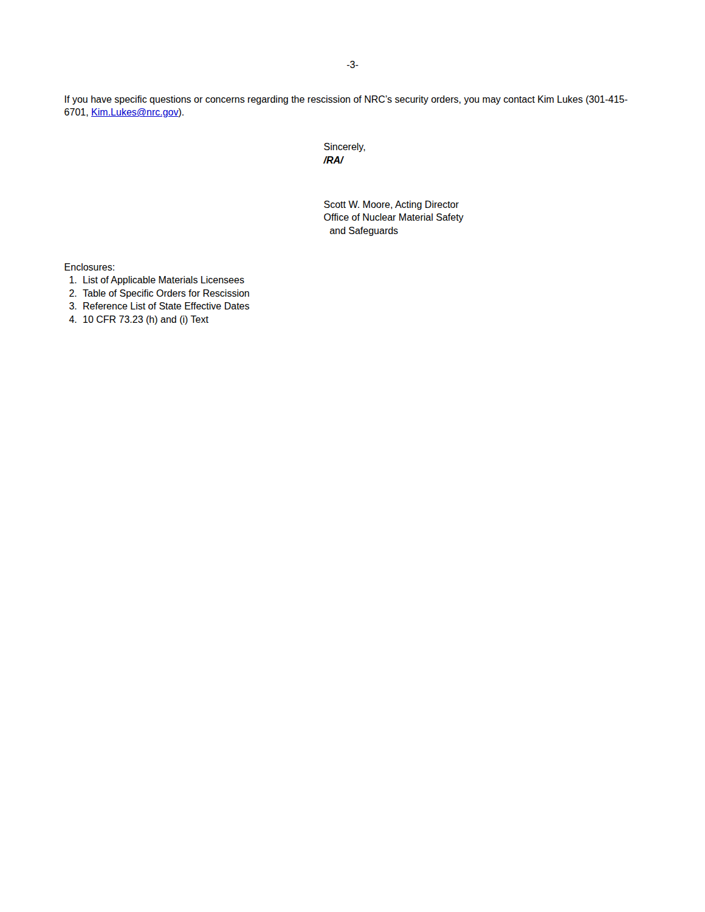-3-
If you have specific questions or concerns regarding the rescission of NRC’s security orders, you may contact Kim Lukes (301-415-6701, Kim.Lukes@nrc.gov).
Sincerely,
/RA/
Scott W. Moore, Acting Director
Office of Nuclear Material Safety
and Safeguards
Enclosures:
List of Applicable Materials Licensees
Table of Specific Orders for Rescission
Reference List of State Effective Dates
10 CFR 73.23 (h) and (i) Text